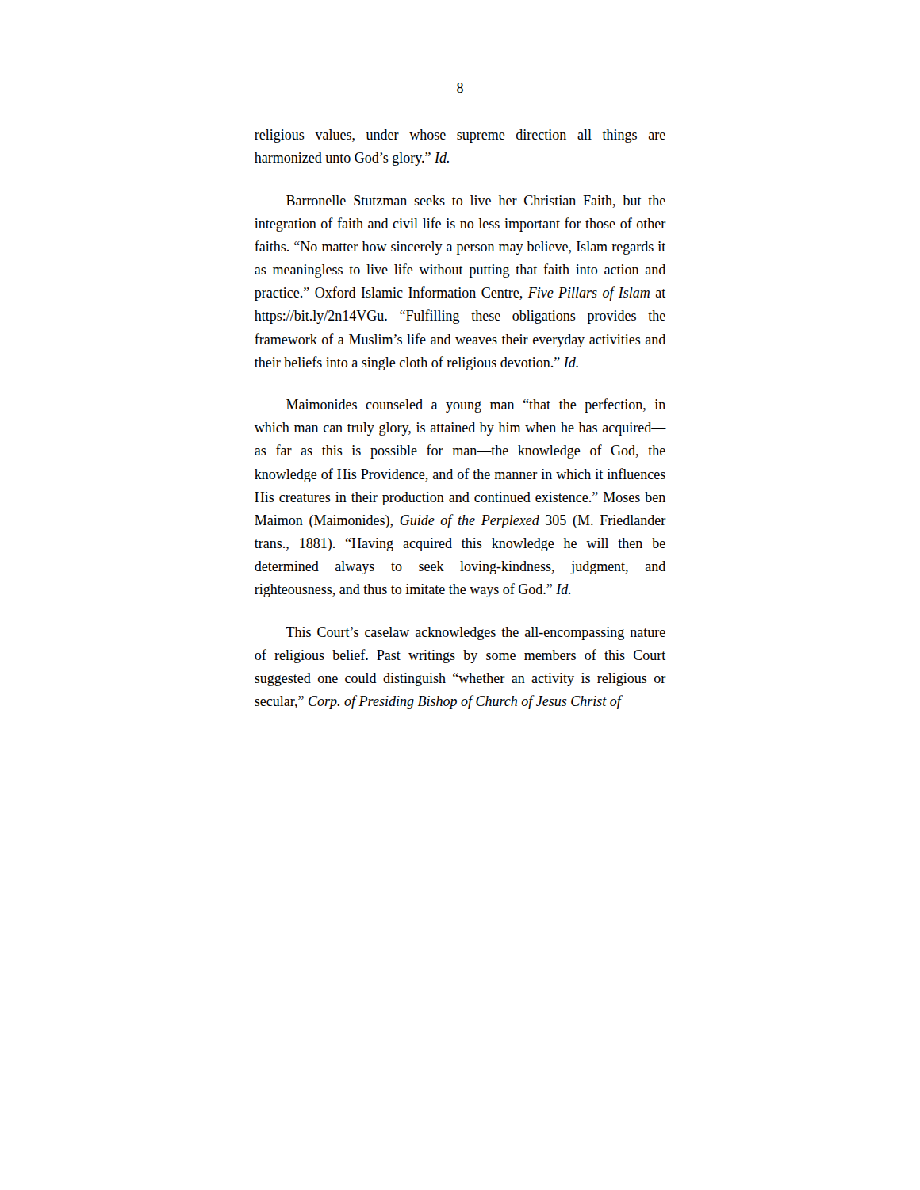8
religious values, under whose supreme direction all things are harmonized unto God’s glory.” Id.
Barronelle Stutzman seeks to live her Christian Faith, but the integration of faith and civil life is no less important for those of other faiths. “No matter how sincerely a person may believe, Islam regards it as meaningless to live life without putting that faith into action and practice.” Oxford Islamic Information Centre, Five Pillars of Islam at https://bit.ly/2n14VGu. “Fulfilling these obligations provides the framework of a Muslim’s life and weaves their everyday activities and their beliefs into a single cloth of religious devotion.” Id.
Maimonides counseled a young man “that the perfection, in which man can truly glory, is attained by him when he has acquired—as far as this is possible for man—the knowledge of God, the knowledge of His Providence, and of the manner in which it influences His creatures in their production and continued existence.” Moses ben Maimon (Maimonides), Guide of the Perplexed 305 (M. Friedlander trans., 1881). “Having acquired this knowledge he will then be determined always to seek loving-kindness, judgment, and righteousness, and thus to imitate the ways of God.” Id.
This Court’s caselaw acknowledges the all-encompassing nature of religious belief. Past writings by some members of this Court suggested one could distinguish “whether an activity is religious or secular,” Corp. of Presiding Bishop of Church of Jesus Christ of